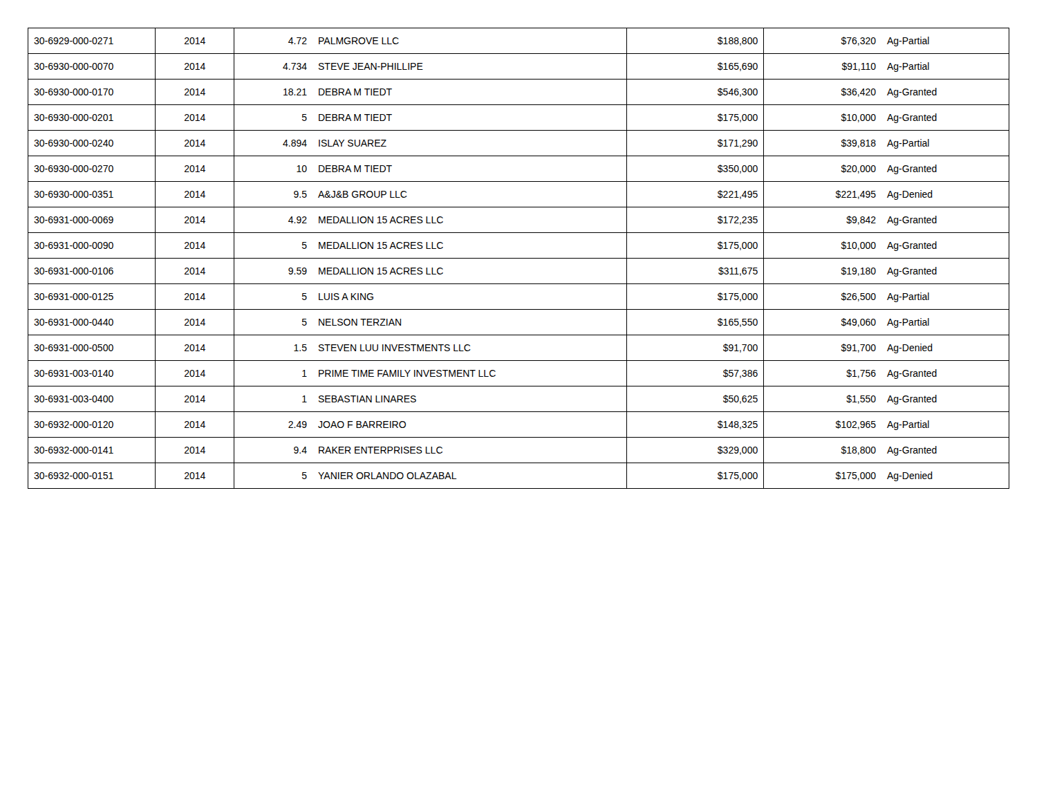| 30-6929-000-0271 | 2014 | 4.72 | PALMGROVE LLC | $188,800 | $76,320 | Ag-Partial |
| 30-6930-000-0070 | 2014 | 4.734 | STEVE JEAN-PHILLIPE | $165,690 | $91,110 | Ag-Partial |
| 30-6930-000-0170 | 2014 | 18.21 | DEBRA M TIEDT | $546,300 | $36,420 | Ag-Granted |
| 30-6930-000-0201 | 2014 | 5 | DEBRA M TIEDT | $175,000 | $10,000 | Ag-Granted |
| 30-6930-000-0240 | 2014 | 4.894 | ISLAY SUAREZ | $171,290 | $39,818 | Ag-Partial |
| 30-6930-000-0270 | 2014 | 10 | DEBRA M TIEDT | $350,000 | $20,000 | Ag-Granted |
| 30-6930-000-0351 | 2014 | 9.5 | A&J&B GROUP LLC | $221,495 | $221,495 | Ag-Denied |
| 30-6931-000-0069 | 2014 | 4.92 | MEDALLION 15 ACRES LLC | $172,235 | $9,842 | Ag-Granted |
| 30-6931-000-0090 | 2014 | 5 | MEDALLION 15 ACRES LLC | $175,000 | $10,000 | Ag-Granted |
| 30-6931-000-0106 | 2014 | 9.59 | MEDALLION 15 ACRES LLC | $311,675 | $19,180 | Ag-Granted |
| 30-6931-000-0125 | 2014 | 5 | LUIS A KING | $175,000 | $26,500 | Ag-Partial |
| 30-6931-000-0440 | 2014 | 5 | NELSON TERZIAN | $165,550 | $49,060 | Ag-Partial |
| 30-6931-000-0500 | 2014 | 1.5 | STEVEN LUU INVESTMENTS LLC | $91,700 | $91,700 | Ag-Denied |
| 30-6931-003-0140 | 2014 | 1 | PRIME TIME FAMILY INVESTMENT LLC | $57,386 | $1,756 | Ag-Granted |
| 30-6931-003-0400 | 2014 | 1 | SEBASTIAN LINARES | $50,625 | $1,550 | Ag-Granted |
| 30-6932-000-0120 | 2014 | 2.49 | JOAO F BARREIRO | $148,325 | $102,965 | Ag-Partial |
| 30-6932-000-0141 | 2014 | 9.4 | RAKER ENTERPRISES LLC | $329,000 | $18,800 | Ag-Granted |
| 30-6932-000-0151 | 2014 | 5 | YANIER ORLANDO OLAZABAL | $175,000 | $175,000 | Ag-Denied |